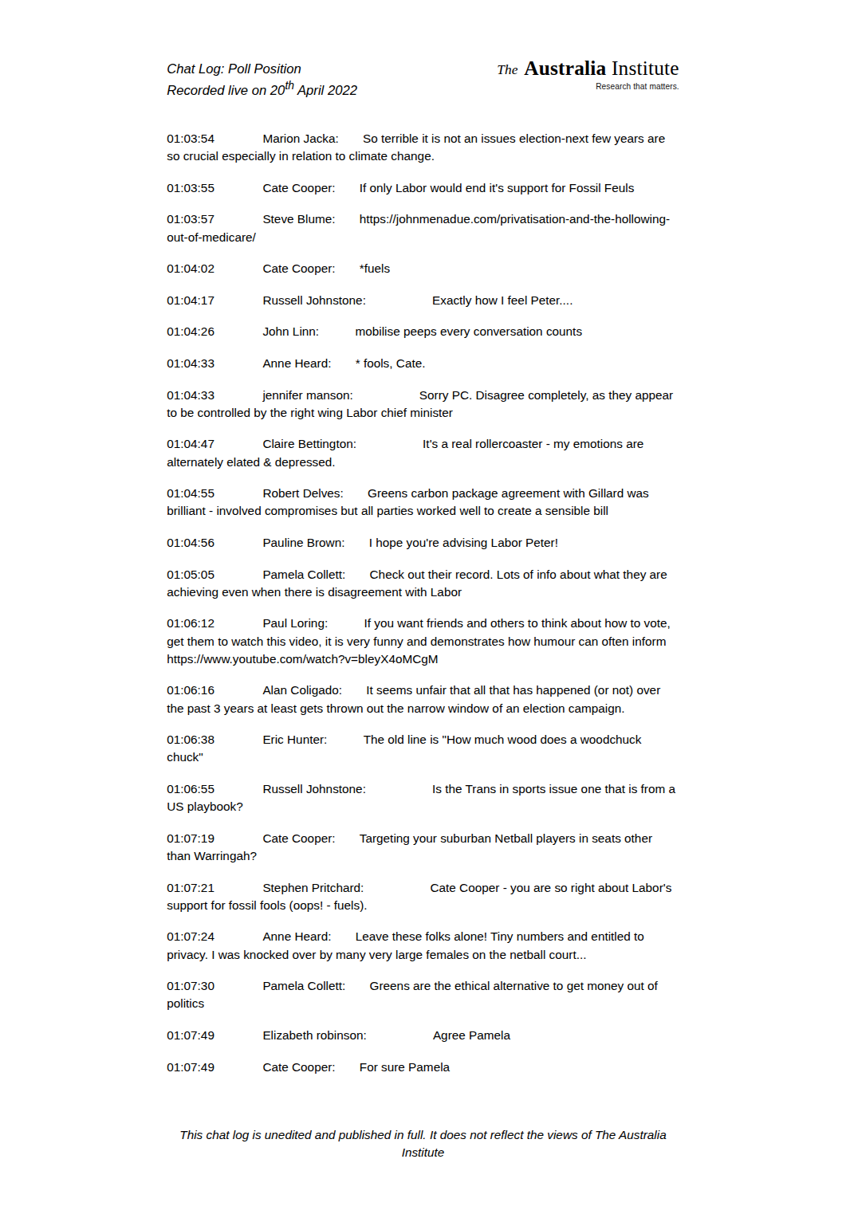Chat Log: Poll Position
Recorded live on 20th April 2022
The Australia Institute
Research that matters.
01:03:54 Marion Jacka: So terrible it is not an issues election-next few years are so crucial especially in relation to climate change.
01:03:55 Cate Cooper: If only Labor would end it's support for Fossil Feuls
01:03:57 Steve Blume: https://johnmenadue.com/privatisation-and-the-hollowing-out-of-medicare/
01:04:02 Cate Cooper: *fuels
01:04:17 Russell Johnstone: Exactly how I feel Peter....
01:04:26 John Linn: mobilise peeps every conversation counts
01:04:33 Anne Heard: * fools, Cate.
01:04:33 jennifer manson: Sorry PC. Disagree completely, as they appear to be controlled by the right wing Labor chief minister
01:04:47 Claire Bettington: It's a real rollercoaster - my emotions are alternately elated & depressed.
01:04:55 Robert Delves: Greens carbon package agreement with Gillard was brilliant - involved compromises but all parties worked well to create a sensible bill
01:04:56 Pauline Brown: I hope you're advising Labor Peter!
01:05:05 Pamela Collett: Check out their record. Lots of info about what they are achieving even when there is disagreement with Labor
01:06:12 Paul Loring: If you want friends and others to think about how to vote, get them to watch this video, it is very funny and demonstrates how humour can often inform https://www.youtube.com/watch?v=bleyX4oMCgM
01:06:16 Alan Coligado: It seems unfair that all that has happened (or not) over the past 3 years at least gets thrown out the narrow window of an election campaign.
01:06:38 Eric Hunter: The old line is "How much wood does a woodchuck chuck"
01:06:55 Russell Johnstone: Is the Trans in sports issue one that is from a US playbook?
01:07:19 Cate Cooper: Targeting your suburban Netball players in seats other than Warringah?
01:07:21 Stephen Pritchard: Cate Cooper - you are so right about Labor's support for fossil fools (oops! - fuels).
01:07:24 Anne Heard: Leave these folks alone! Tiny numbers and entitled to privacy. I was knocked over by many very large females on the netball court...
01:07:30 Pamela Collett: Greens are the ethical alternative to get money out of politics
01:07:49 Elizabeth robinson: Agree Pamela
01:07:49 Cate Cooper: For sure Pamela
This chat log is unedited and published in full. It does not reflect the views of The Australia Institute